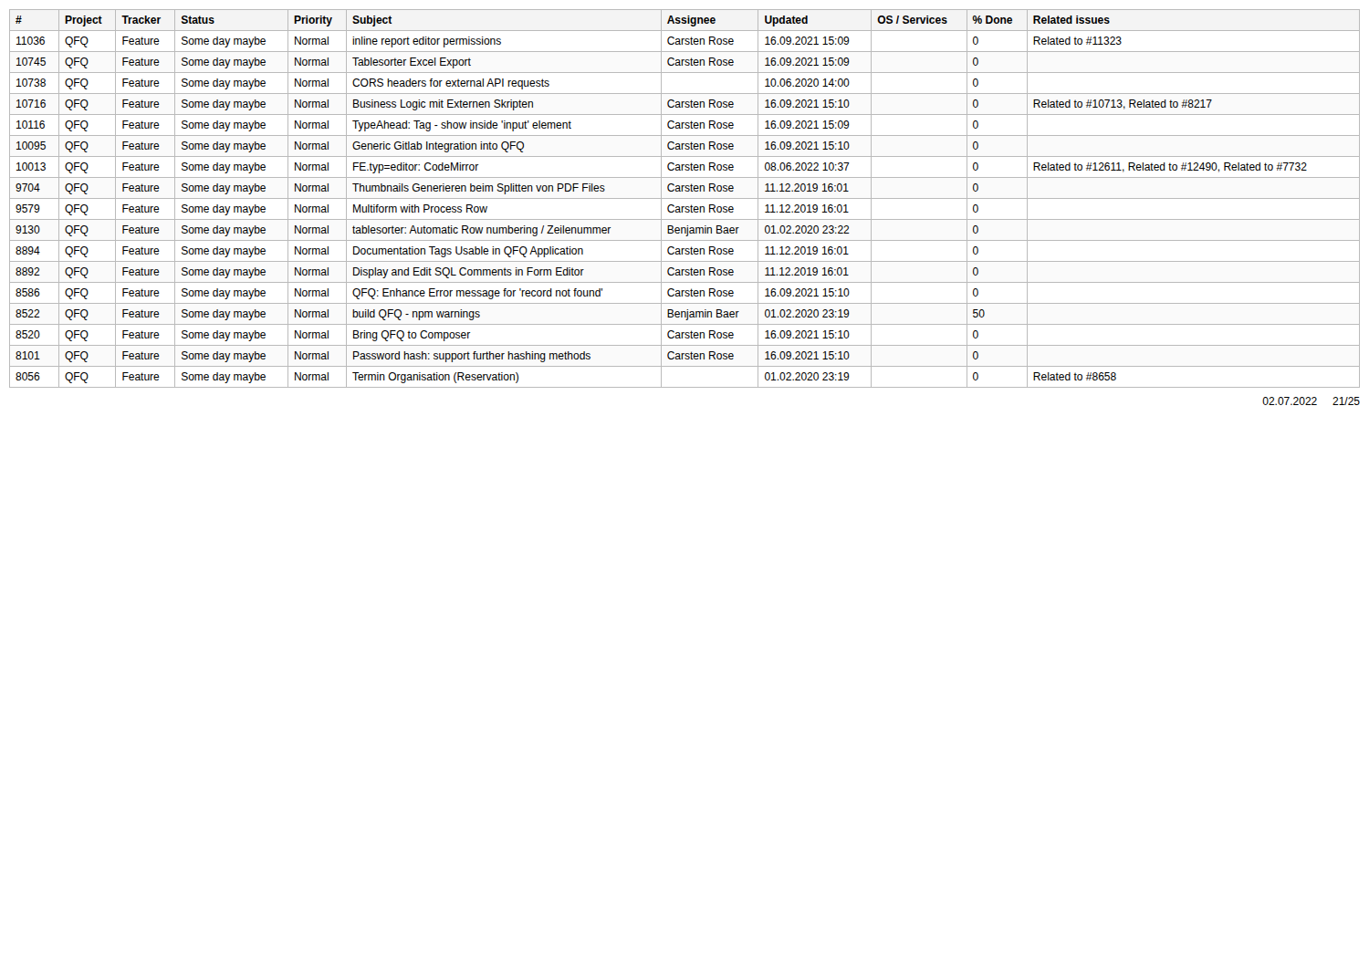| # | Project | Tracker | Status | Priority | Subject | Assignee | Updated | OS / Services | % Done | Related issues |
| --- | --- | --- | --- | --- | --- | --- | --- | --- | --- | --- |
| 11036 | QFQ | Feature | Some day maybe | Normal | inline report editor permissions | Carsten Rose | 16.09.2021 15:09 | | 0 | Related to #11323 |
| 10745 | QFQ | Feature | Some day maybe | Normal | Tablesorter Excel Export | Carsten Rose | 16.09.2021 15:09 | | 0 | |
| 10738 | QFQ | Feature | Some day maybe | Normal | CORS headers for external API requests | | 10.06.2020 14:00 | | 0 | |
| 10716 | QFQ | Feature | Some day maybe | Normal | Business Logic mit Externen Skripten | Carsten Rose | 16.09.2021 15:10 | | 0 | Related to #10713, Related to #8217 |
| 10116 | QFQ | Feature | Some day maybe | Normal | TypeAhead: Tag - show inside 'input' element | Carsten Rose | 16.09.2021 15:09 | | 0 | |
| 10095 | QFQ | Feature | Some day maybe | Normal | Generic Gitlab Integration into QFQ | Carsten Rose | 16.09.2021 15:10 | | 0 | |
| 10013 | QFQ | Feature | Some day maybe | Normal | FE.typ=editor: CodeMirror | Carsten Rose | 08.06.2022 10:37 | | 0 | Related to #12611, Related to #12490, Related to #7732 |
| 9704 | QFQ | Feature | Some day maybe | Normal | Thumbnails Generieren beim Splitten von PDF Files | Carsten Rose | 11.12.2019 16:01 | | 0 | |
| 9579 | QFQ | Feature | Some day maybe | Normal | Multiform with Process Row | Carsten Rose | 11.12.2019 16:01 | | 0 | |
| 9130 | QFQ | Feature | Some day maybe | Normal | tablesorter: Automatic Row numbering / Zeilenummer | Benjamin Baer | 01.02.2020 23:22 | | 0 | |
| 8894 | QFQ | Feature | Some day maybe | Normal | Documentation Tags Usable in QFQ Application | Carsten Rose | 11.12.2019 16:01 | | 0 | |
| 8892 | QFQ | Feature | Some day maybe | Normal | Display and Edit SQL Comments in Form Editor | Carsten Rose | 11.12.2019 16:01 | | 0 | |
| 8586 | QFQ | Feature | Some day maybe | Normal | QFQ: Enhance Error message for 'record not found' | Carsten Rose | 16.09.2021 15:10 | | 0 | |
| 8522 | QFQ | Feature | Some day maybe | Normal | build QFQ - npm warnings | Benjamin Baer | 01.02.2020 23:19 | | 50 | |
| 8520 | QFQ | Feature | Some day maybe | Normal | Bring QFQ to Composer | Carsten Rose | 16.09.2021 15:10 | | 0 | |
| 8101 | QFQ | Feature | Some day maybe | Normal | Password hash: support further hashing methods | Carsten Rose | 16.09.2021 15:10 | | 0 | |
| 8056 | QFQ | Feature | Some day maybe | Normal | Termin Organisation (Reservation) | | 01.02.2020 23:19 | | 0 | Related to #8658 |
02.07.2022 21/25